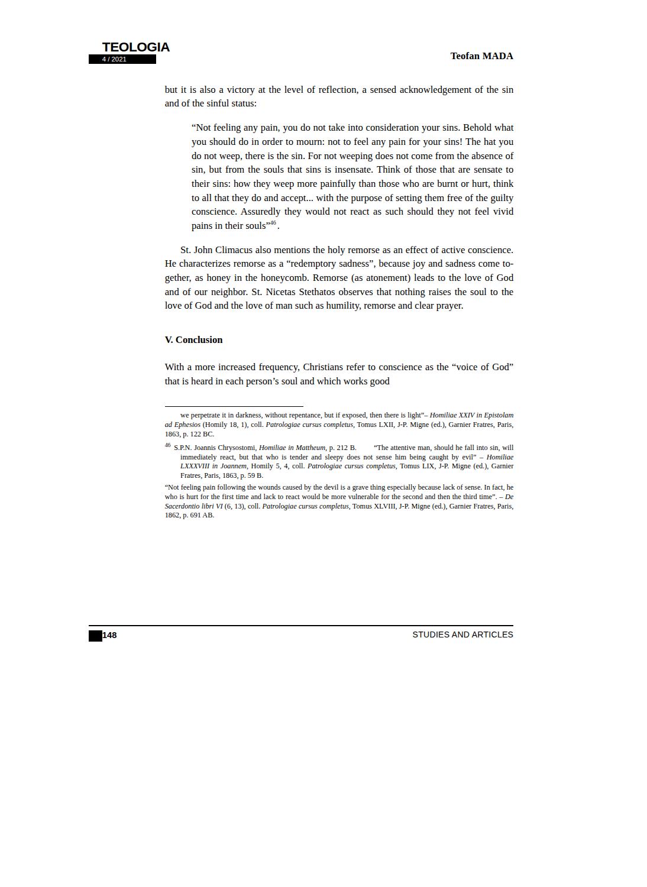TEOLOGIA 4 / 2021
Teofan MADA
but it is also a victory at the level of reflection, a sensed acknowledgement of the sin and of the sinful status:
“Not feeling any pain, you do not take into consideration your sins. Behold what you should do in order to mourn: not to feel any pain for your sins! The hat you do not weep, there is the sin. For not weeping does not come from the absence of sin, but from the souls that sins is insensate. Think of those that are sensate to their sins: how they weep more painfully than those who are burnt or hurt, think to all that they do and accept... with the purpose of setting them free of the guilty conscience. Assuredly they would not react as such should they not feel vivid pains in their souls”46.
St. John Climacus also mentions the holy remorse as an effect of active conscience. He characterizes remorse as a “redemptory sadness”, because joy and sadness come together, as honey in the honeycomb. Remorse (as atonement) leads to the love of God and of our neighbor. St. Nicetas Stethatos observes that nothing raises the soul to the love of God and the love of man such as humility, remorse and clear prayer.
V. Conclusion
With a more increased frequency, Christians refer to conscience as the “voice of God” that is heard in each person’s soul and which works good
we perpetrate it in darkness, without repentance, but if exposed, then there is light”– Homiliae XXIV in Epistolam ad Ephesios (Homily 18, 1), coll. Patrologiae cursus completus, Tomus LXII, J-P. Migne (ed.), Garnier Fratres, Paris, 1863, p. 122 BC.
46 S.P.N. Joannis Chrysostomi, Homiliae in Mattheum, p. 212 B. “The attentive man, should he fall into sin, will immediately react, but that who is tender and sleepy does not sense him being caught by evil” – Homiliae LXXXVIII in Joannem, Homily 5, 4, coll. Patrologiae cursus completus, Tomus LIX, J-P. Migne (ed.), Garnier Fratres, Paris, 1863, p. 59 B.
“Not feeling pain following the wounds caused by the devil is a grave thing especially because lack of sense. In fact, he who is hurt for the first time and lack to react would be more vulnerable for the second and then the third time”. – De Sacerdontio libri VI (6, 13), coll. Patrologiae cursus completus, Tomus XLVIII, J-P. Migne (ed.), Garnier Fratres, Paris, 1862, p. 691 AB.
148
STUDIES AND ARTICLES